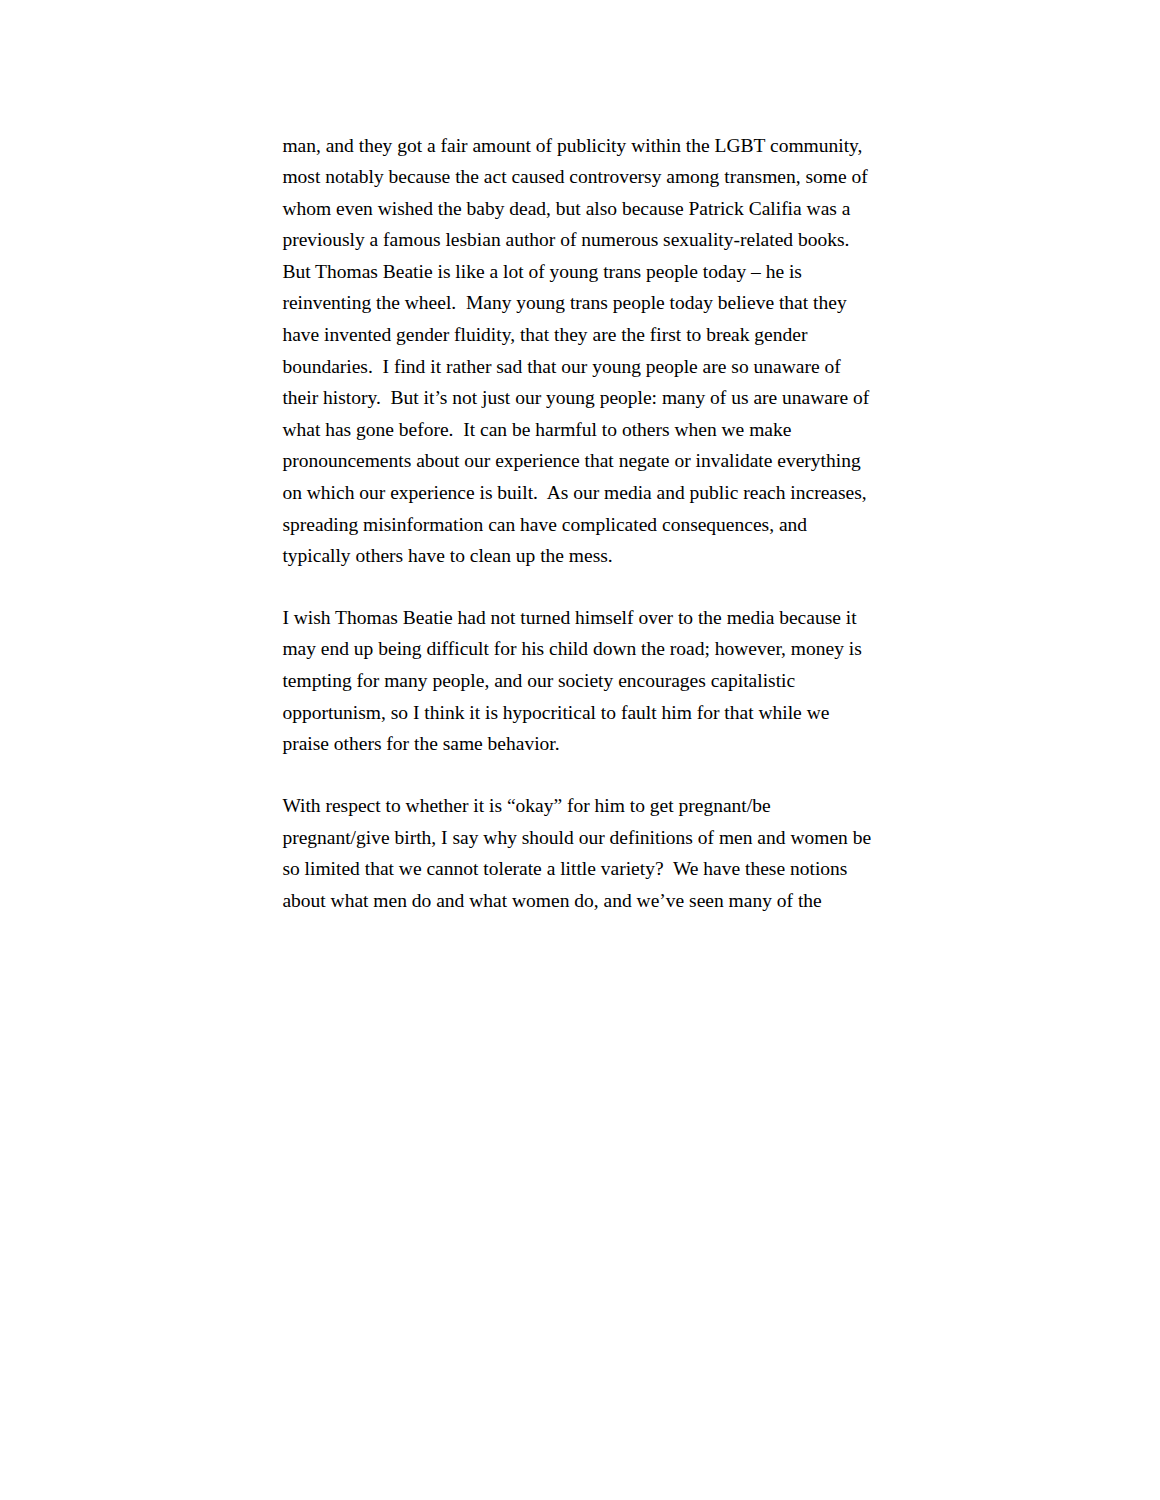man, and they got a fair amount of publicity within the LGBT community, most notably because the act caused controversy among transmen, some of whom even wished the baby dead, but also because Patrick Califia was a previously a famous lesbian author of numerous sexuality-related books. But Thomas Beatie is like a lot of young trans people today – he is reinventing the wheel. Many young trans people today believe that they have invented gender fluidity, that they are the first to break gender boundaries. I find it rather sad that our young people are so unaware of their history. But it’s not just our young people: many of us are unaware of what has gone before. It can be harmful to others when we make pronouncements about our experience that negate or invalidate everything on which our experience is built. As our media and public reach increases, spreading misinformation can have complicated consequences, and typically others have to clean up the mess.
I wish Thomas Beatie had not turned himself over to the media because it may end up being difficult for his child down the road; however, money is tempting for many people, and our society encourages capitalistic opportunism, so I think it is hypocritical to fault him for that while we praise others for the same behavior.
With respect to whether it is “okay” for him to get pregnant/be pregnant/give birth, I say why should our definitions of men and women be so limited that we cannot tolerate a little variety? We have these notions about what men do and what women do, and we’ve seen many of the